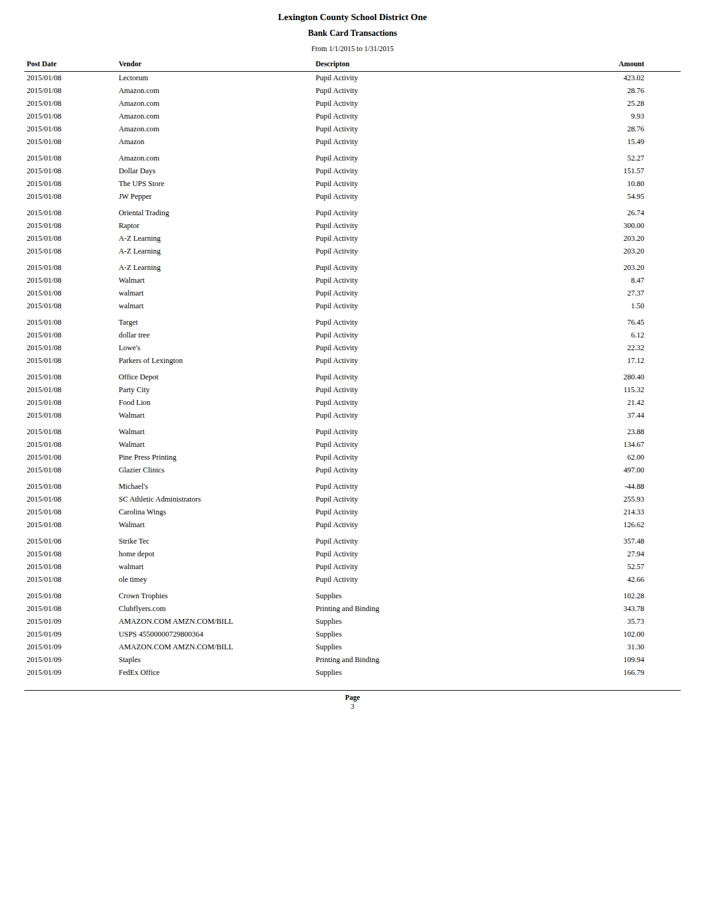Lexington County School District One
Bank Card Transactions
From 1/1/2015 to 1/31/2015
| Post Date | Vendor | Descripton | Amount |
| --- | --- | --- | --- |
| 2015/01/08 | Lectorum | Pupil Activity | 423.02 |
| 2015/01/08 | Amazon.com | Pupil Activity | 28.76 |
| 2015/01/08 | Amazon.com | Pupil Activity | 25.28 |
| 2015/01/08 | Amazon.com | Pupil Activity | 9.93 |
| 2015/01/08 | Amazon.com | Pupil Activity | 28.76 |
| 2015/01/08 | Amazon | Pupil Activity | 15.49 |
| 2015/01/08 | Amazon.com | Pupil Activity | 52.27 |
| 2015/01/08 | Dollar Days | Pupil Activity | 151.57 |
| 2015/01/08 | The UPS Store | Pupil Activity | 10.80 |
| 2015/01/08 | JW Pepper | Pupil Activity | 54.95 |
| 2015/01/08 | Oriental Trading | Pupil Activity | 26.74 |
| 2015/01/08 | Raptor | Pupil Activity | 300.00 |
| 2015/01/08 | A-Z Learning | Pupil Activity | 203.20 |
| 2015/01/08 | A-Z Learning | Pupil Activity | 203.20 |
| 2015/01/08 | A-Z Learning | Pupil Activity | 203.20 |
| 2015/01/08 | Walmart | Pupil Activity | 8.47 |
| 2015/01/08 | walmart | Pupil Activity | 27.37 |
| 2015/01/08 | walmart | Pupil Activity | 1.50 |
| 2015/01/08 | Target | Pupil Activity | 76.45 |
| 2015/01/08 | dollar tree | Pupil Activity | 6.12 |
| 2015/01/08 | Lowe's | Pupil Activity | 22.32 |
| 2015/01/08 | Parkers of Lexington | Pupil Activity | 17.12 |
| 2015/01/08 | Office Depot | Pupil Activity | 280.40 |
| 2015/01/08 | Party City | Pupil Activity | 115.32 |
| 2015/01/08 | Food Lion | Pupil Activity | 21.42 |
| 2015/01/08 | Walmart | Pupil Activity | 37.44 |
| 2015/01/08 | Walmart | Pupil Activity | 23.88 |
| 2015/01/08 | Walmart | Pupil Activity | 134.67 |
| 2015/01/08 | Pine Press Printing | Pupil Activity | 62.00 |
| 2015/01/08 | Glazier Clinics | Pupil Activity | 497.00 |
| 2015/01/08 | Michael's | Pupil Activity | -44.88 |
| 2015/01/08 | SC Athletic Administrators | Pupil Activity | 255.93 |
| 2015/01/08 | Carolina Wings | Pupil Activity | 214.33 |
| 2015/01/08 | Walmart | Pupil Activity | 126.62 |
| 2015/01/08 | Strike Tec | Pupil Activity | 357.48 |
| 2015/01/08 | home depot | Pupil Activity | 27.94 |
| 2015/01/08 | walmart | Pupil Activity | 52.57 |
| 2015/01/08 | ole timey | Pupil Activity | 42.66 |
| 2015/01/08 | Crown Trophies | Supplies | 102.28 |
| 2015/01/08 | Clubflyers.com | Printing and Binding | 343.78 |
| 2015/01/09 | AMAZON.COM AMZN.COM/BILL | Supplies | 35.73 |
| 2015/01/09 | USPS 45500000729800364 | Supplies | 102.00 |
| 2015/01/09 | AMAZON.COM AMZN.COM/BILL | Supplies | 31.30 |
| 2015/01/09 | Staples | Printing and Binding | 109.94 |
| 2015/01/09 | FedEx Office | Supplies | 166.79 |
Page
3